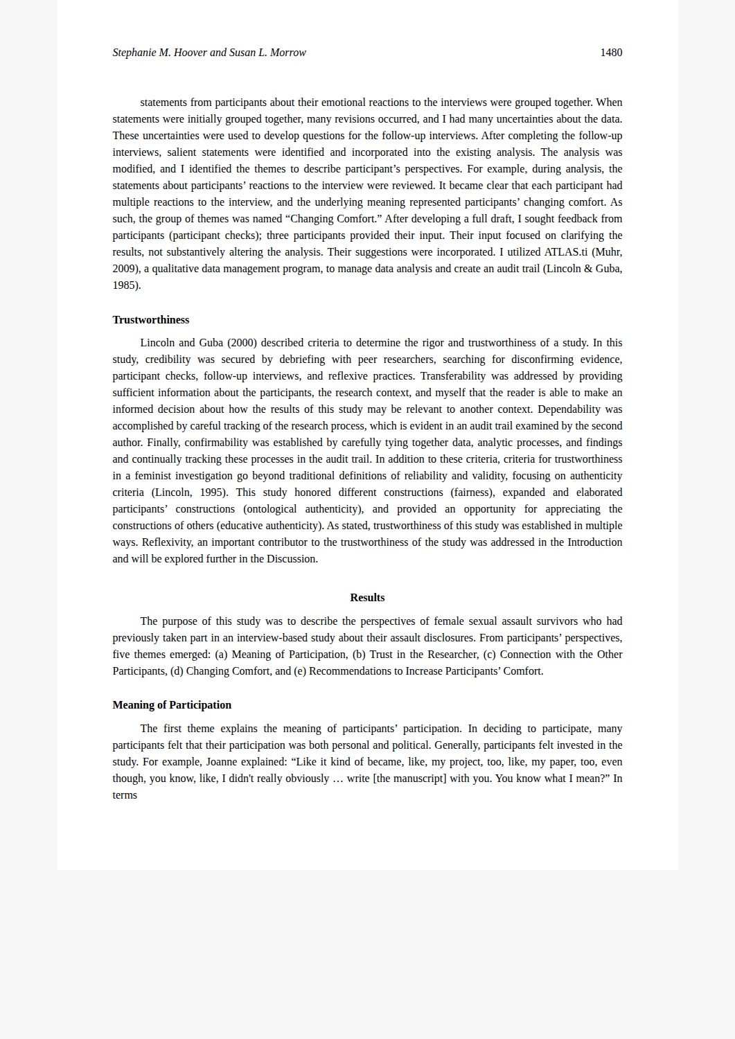Stephanie M. Hoover and Susan L. Morrow 1480
statements from participants about their emotional reactions to the interviews were grouped together. When statements were initially grouped together, many revisions occurred, and I had many uncertainties about the data. These uncertainties were used to develop questions for the follow-up interviews. After completing the follow-up interviews, salient statements were identified and incorporated into the existing analysis. The analysis was modified, and I identified the themes to describe participant’s perspectives. For example, during analysis, the statements about participants’ reactions to the interview were reviewed. It became clear that each participant had multiple reactions to the interview, and the underlying meaning represented participants’ changing comfort. As such, the group of themes was named “Changing Comfort.” After developing a full draft, I sought feedback from participants (participant checks); three participants provided their input. Their input focused on clarifying the results, not substantively altering the analysis. Their suggestions were incorporated. I utilized ATLAS.ti (Muhr, 2009), a qualitative data management program, to manage data analysis and create an audit trail (Lincoln & Guba, 1985).
Trustworthiness
Lincoln and Guba (2000) described criteria to determine the rigor and trustworthiness of a study. In this study, credibility was secured by debriefing with peer researchers, searching for disconfirming evidence, participant checks, follow-up interviews, and reflexive practices. Transferability was addressed by providing sufficient information about the participants, the research context, and myself that the reader is able to make an informed decision about how the results of this study may be relevant to another context. Dependability was accomplished by careful tracking of the research process, which is evident in an audit trail examined by the second author. Finally, confirmability was established by carefully tying together data, analytic processes, and findings and continually tracking these processes in the audit trail. In addition to these criteria, criteria for trustworthiness in a feminist investigation go beyond traditional definitions of reliability and validity, focusing on authenticity criteria (Lincoln, 1995). This study honored different constructions (fairness), expanded and elaborated participants’ constructions (ontological authenticity), and provided an opportunity for appreciating the constructions of others (educative authenticity). As stated, trustworthiness of this study was established in multiple ways. Reflexivity, an important contributor to the trustworthiness of the study was addressed in the Introduction and will be explored further in the Discussion.
Results
The purpose of this study was to describe the perspectives of female sexual assault survivors who had previously taken part in an interview-based study about their assault disclosures. From participants’ perspectives, five themes emerged: (a) Meaning of Participation, (b) Trust in the Researcher, (c) Connection with the Other Participants, (d) Changing Comfort, and (e) Recommendations to Increase Participants’ Comfort.
Meaning of Participation
The first theme explains the meaning of participants’ participation. In deciding to participate, many participants felt that their participation was both personal and political. Generally, participants felt invested in the study. For example, Joanne explained: “Like it kind of became, like, my project, too, like, my paper, too, even though, you know, like, I didn't really obviously … write [the manuscript] with you. You know what I mean?” In terms